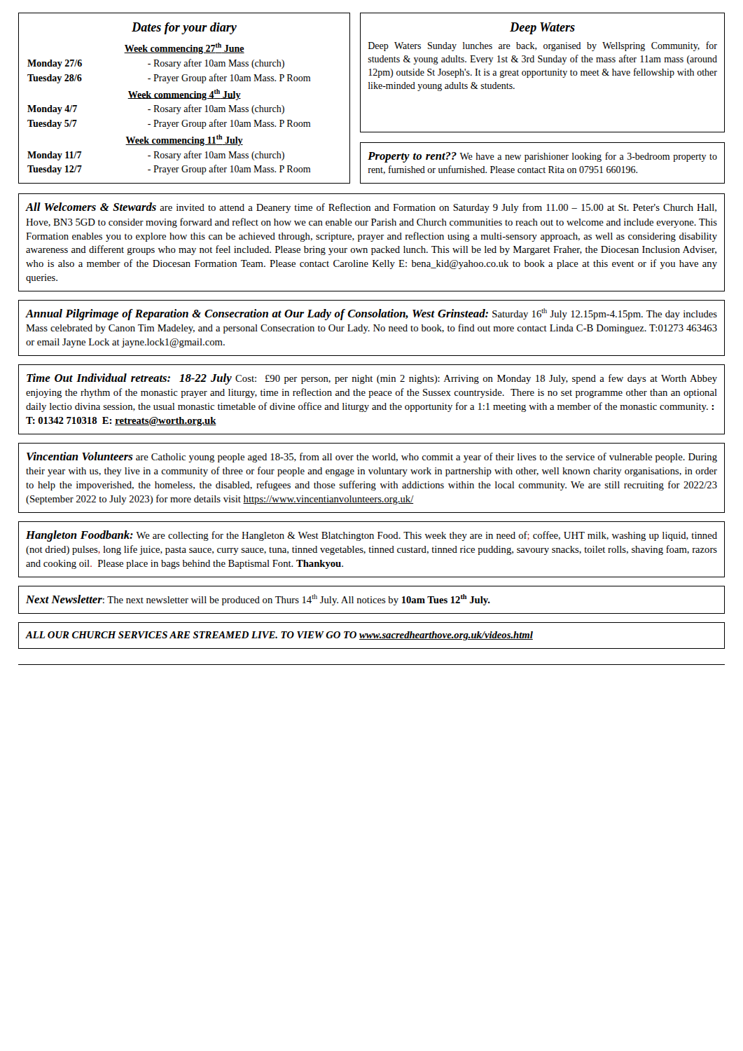Dates for your diary
| Week commencing 27 th June |
| Monday 27/6 | - Rosary after 10am Mass (church) |
| Tuesday 28/6 | - Prayer Group after 10am Mass. P Room |
| Week commencing 4 th July |
| Monday 4/7 | - Rosary after 10am Mass (church) |
| Tuesday 5/7 | - Prayer Group after 10am Mass. P Room |
| Week commencing 11 th July |
| Monday 11/7 | - Rosary after 10am Mass (church) |
| Tuesday 12/7 | - Prayer Group after 10am Mass. P Room |
Deep Waters
Deep Waters Sunday lunches are back, organised by Wellspring Community, for students & young adults. Every 1st & 3rd Sunday of the mass after 11am mass (around 12pm) outside St Joseph's. It is a great opportunity to meet & have fellowship with other like-minded young adults & students.
Property to rent?? We have a new parishioner looking for a 3-bedroom property to rent, furnished or unfurnished. Please contact Rita on 07951 660196.
All Welcomers & Stewards are invited to attend a Deanery time of Reflection and Formation on Saturday 9 July from 11.00 – 15.00 at St. Peter's Church Hall, Hove, BN3 5GD to consider moving forward and reflect on how we can enable our Parish and Church communities to reach out to welcome and include everyone. This Formation enables you to explore how this can be achieved through, scripture, prayer and reflection using a multi-sensory approach, as well as considering disability awareness and different groups who may not feel included. Please bring your own packed lunch. This will be led by Margaret Fraher, the Diocesan Inclusion Adviser, who is also a member of the Diocesan Formation Team. Please contact Caroline Kelly E: bena_kid@yahoo.co.uk to book a place at this event or if you have any queries.
Annual Pilgrimage of Reparation & Consecration at Our Lady of Consolation, West Grinstead: Saturday 16th July 12.15pm-4.15pm. The day includes Mass celebrated by Canon Tim Madeley, and a personal Consecration to Our Lady. No need to book, to find out more contact Linda C-B Dominguez. T:01273 463463 or email Jayne Lock at jayne.lock1@gmail.com.
Time Out Individual retreats: 18-22 July Cost: £90 per person, per night (min 2 nights): Arriving on Monday 18 July, spend a few days at Worth Abbey enjoying the rhythm of the monastic prayer and liturgy, time in reflection and the peace of the Sussex countryside. There is no set programme other than an optional daily lectio divina session, the usual monastic timetable of divine office and liturgy and the opportunity for a 1:1 meeting with a member of the monastic community. : T: 01342 710318 E: retreats@worth.org.uk
Vincentian Volunteers are Catholic young people aged 18-35, from all over the world, who commit a year of their lives to the service of vulnerable people. During their year with us, they live in a community of three or four people and engage in voluntary work in partnership with other, well known charity organisations, in order to help the impoverished, the homeless, the disabled, refugees and those suffering with addictions within the local community. We are still recruiting for 2022/23 (September 2022 to July 2023) for more details visit https://www.vincentianvolunteers.org.uk/
Hangleton Foodbank: We are collecting for the Hangleton & West Blatchington Food. This week they are in need of; coffee, UHT milk, washing up liquid, tinned (not dried) pulses, long life juice, pasta sauce, curry sauce, tuna, tinned vegetables, tinned custard, tinned rice pudding, savoury snacks, toilet rolls, shaving foam, razors and cooking oil. Please place in bags behind the Baptismal Font. Thankyou.
Next Newsletter: The next newsletter will be produced on Thurs 14th July. All notices by 10am Tues 12th July.
ALL OUR CHURCH SERVICES ARE STREAMED LIVE. TO VIEW GO TO www.sacredhearthove.org.uk/videos.html